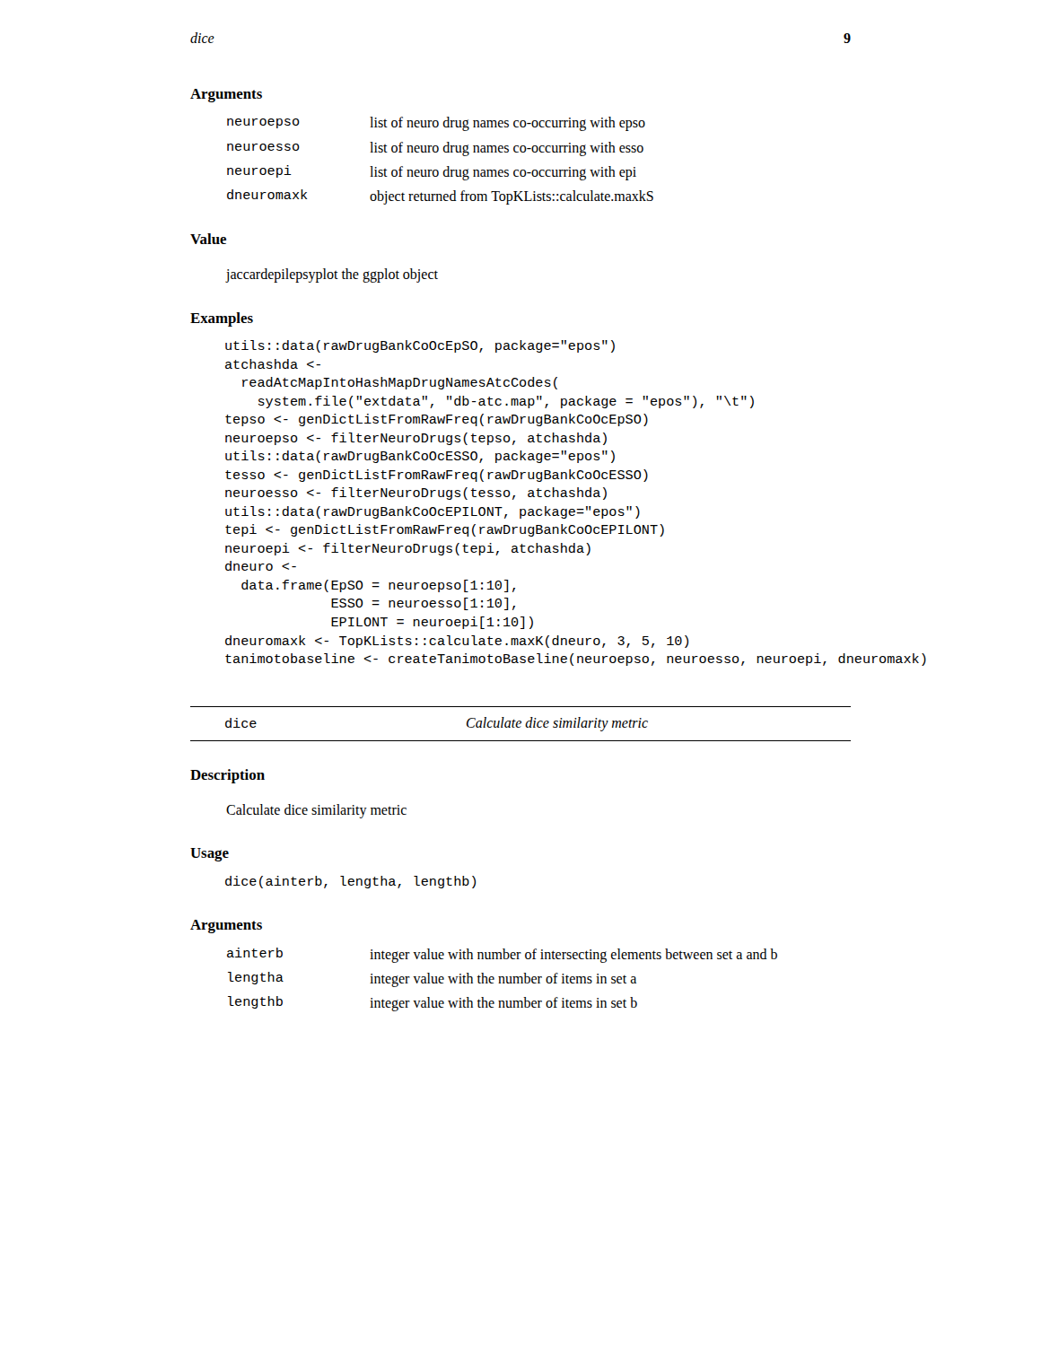dice 9
Arguments
neuroepso
list of neuro drug names co-occurring with epso
neuroesso
list of neuro drug names co-occurring with esso
neuroepi
list of neuro drug names co-occurring with epi
dneuromaxk
object returned from TopKLists::calculate.maxkS
Value
jaccardepilepsyplot the ggplot object
Examples
utils::data(rawDrugBankCoOcEpSO, package="epos")
atchashda <-
  readAtcMapIntoHashMapDrugNamesAtcCodes(
    system.file("extdata", "db-atc.map", package = "epos"), "\t")
tepso <- genDictListFromRawFreq(rawDrugBankCoOcEpSO)
neuroepso <- filterNeuroDrugs(tepso, atchashda)
utils::data(rawDrugBankCoOcESSO, package="epos")
tesso <- genDictListFromRawFreq(rawDrugBankCoOcESSO)
neuroesso <- filterNeuroDrugs(tesso, atchashda)
utils::data(rawDrugBankCoOcEPILONT, package="epos")
tepi <- genDictListFromRawFreq(rawDrugBankCoOcEPILONT)
neuroepi <- filterNeuroDrugs(tepi, atchashda)
dneuro <-
  data.frame(EpSO = neuroepso[1:10],
             ESSO = neuroesso[1:10],
             EPILONT = neuroepi[1:10])
dneuromaxk <- TopKLists::calculate.maxK(dneuro, 3, 5, 10)
tanimotobaseline <- createTanimotoBaseline(neuroepso, neuroesso, neuroepi, dneuromaxk)
dice Calculate dice similarity metric
Description
Calculate dice similarity metric
Usage
dice(ainterb, lengtha, lengthb)
Arguments
ainterb
integer value with number of intersecting elements between set a and b
lengtha
integer value with the number of items in set a
lengthb
integer value with the number of items in set b